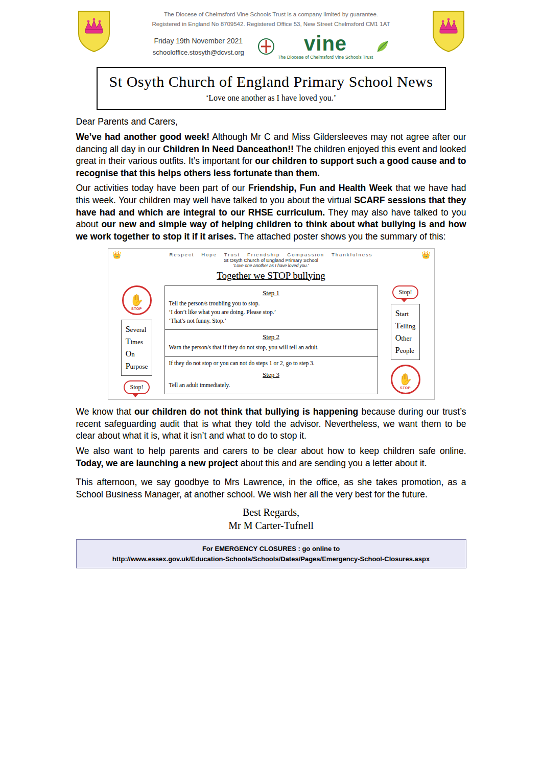The Diocese of Chelmsford Vine Schools Trust is a company limited by guarantee.
Registered in England No 8709542. Registered Office 53, New Street Chelmsford CM1 1AT
Friday 19th November 2021
schooloffice.stosyth@dcvst.org
vine
The Diocese of Chelmsford Vine Schools Trust
St Osyth Church of England Primary School News
‘Love one another as I have loved you.’
Dear Parents and Carers,
We’ve had another good week! Although Mr C and Miss Gildersleeves may not agree after our dancing all day in our Children In Need Danceathon!! The children enjoyed this event and looked great in their various outfits. It’s important for our children to support such a good cause and to recognise that this helps others less fortunate than them.
Our activities today have been part of our Friendship, Fun and Health Week that we have had this week. Your children may well have talked to you about the virtual SCARF sessions that they have had and which are integral to our RHSE curriculum. They may also have talked to you about our new and simple way of helping children to think about what bullying is and how we work together to stop it if it arises. The attached poster shows you the summary of this:
👑 👑
Respect Hope Trust Friendship Compassion Thankfulness
St Osyth Church of England Primary School
‘Love one another as I have loved you.’
Together we STOP bullying
✋STOP
Several
Times
On
Purpose
Stop!
Step 1
Tell the person/s troubling you to stop.
‘I don’t like what you are doing. Please stop.’
‘That’s not funny. Stop.’
Step 2
Warn the person/s that if they do not stop, you will tell an adult.
If they do not stop or you can not do steps 1 or 2, go to step 3.
Step 3
Tell an adult immediately.
Stop!
Start
Telling
Other
People
✋STOP
We know that our children do not think that bullying is happening because during our trust’s recent safeguarding audit that is what they told the advisor. Nevertheless, we want them to be clear about what it is, what it isn’t and what to do to stop it.
We also want to help parents and carers to be clear about how to keep children safe online. Today, we are launching a new project about this and are sending you a letter about it.
This afternoon, we say goodbye to Mrs Lawrence, in the office, as she takes promotion, as a School Business Manager, at another school. We wish her all the very best for the future.
Best Regards,
Mr M Carter-Tufnell
For EMERGENCY CLOSURES : go online to
http://www.essex.gov.uk/Education-Schools/Schools/Dates/Pages/Emergency-School-Closures.aspx